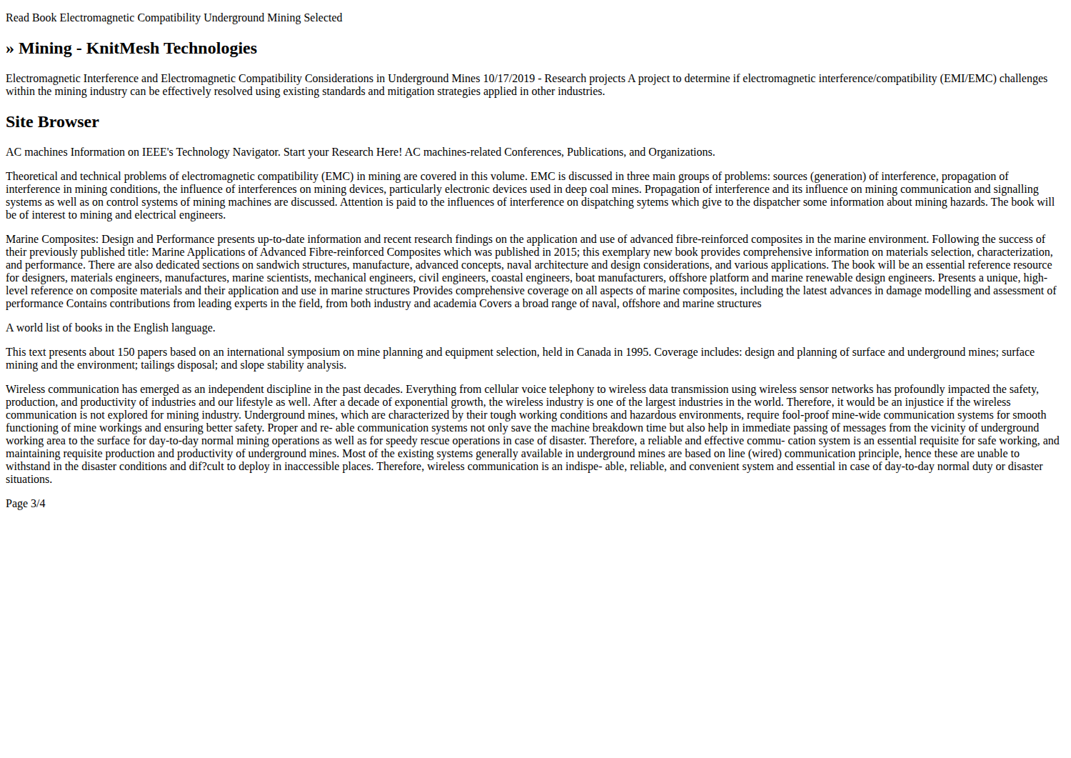Read Book Electromagnetic Compatibility Underground Mining Selected
» Mining - KnitMesh Technologies
Electromagnetic Interference and Electromagnetic Compatibility Considerations in Underground Mines 10/17/2019 - Research projects A project to determine if electromagnetic interference/compatibility (EMI/EMC) challenges within the mining industry can be effectively resolved using existing standards and mitigation strategies applied in other industries.
Site Browser
AC machines Information on IEEE's Technology Navigator. Start your Research Here! AC machines-related Conferences, Publications, and Organizations.
Theoretical and technical problems of electromagnetic compatibility (EMC) in mining are covered in this volume. EMC is discussed in three main groups of problems: sources (generation) of interference, propagation of interference in mining conditions, the influence of interferences on mining devices, particularly electronic devices used in deep coal mines. Propagation of interference and its influence on mining communication and signalling systems as well as on control systems of mining machines are discussed. Attention is paid to the influences of interference on dispatching sytems which give to the dispatcher some information about mining hazards. The book will be of interest to mining and electrical engineers.
Marine Composites: Design and Performance presents up-to-date information and recent research findings on the application and use of advanced fibre-reinforced composites in the marine environment. Following the success of their previously published title: Marine Applications of Advanced Fibre-reinforced Composites which was published in 2015; this exemplary new book provides comprehensive information on materials selection, characterization, and performance. There are also dedicated sections on sandwich structures, manufacture, advanced concepts, naval architecture and design considerations, and various applications. The book will be an essential reference resource for designers, materials engineers, manufactures, marine scientists, mechanical engineers, civil engineers, coastal engineers, boat manufacturers, offshore platform and marine renewable design engineers. Presents a unique, high-level reference on composite materials and their application and use in marine structures Provides comprehensive coverage on all aspects of marine composites, including the latest advances in damage modelling and assessment of performance Contains contributions from leading experts in the field, from both industry and academia Covers a broad range of naval, offshore and marine structures
A world list of books in the English language.
This text presents about 150 papers based on an international symposium on mine planning and equipment selection, held in Canada in 1995. Coverage includes: design and planning of surface and underground mines; surface mining and the environment; tailings disposal; and slope stability analysis.
Wireless communication has emerged as an independent discipline in the past decades. Everything from cellular voice telephony to wireless data transmission using wireless sensor networks has profoundly impacted the safety, production, and productivity of industries and our lifestyle as well. After a decade of exponential growth, the wireless industry is one of the largest industries in the world. Therefore, it would be an injustice if the wireless communication is not explored for mining industry. Underground mines, which are characterized by their tough working conditions and hazardous environments, require fool-proof mine-wide communication systems for smooth functioning of mine workings and ensuring better safety. Proper and re- able communication systems not only save the machine breakdown time but also help in immediate passing of messages from the vicinity of underground working area to the surface for day-to-day normal mining operations as well as for speedy rescue operations in case of disaster. Therefore, a reliable and effective commu- cation system is an essential requisite for safe working, and maintaining requisite production and productivity of underground mines. Most of the existing systems generally available in underground mines are based on line (wired) communication principle, hence these are unable to withstand in the disaster conditions and dif?cult to deploy in inaccessible places. Therefore, wireless communication is an indispe- able, reliable, and convenient system and essential in case of day-to-day normal duty or disaster situations.
Page 3/4